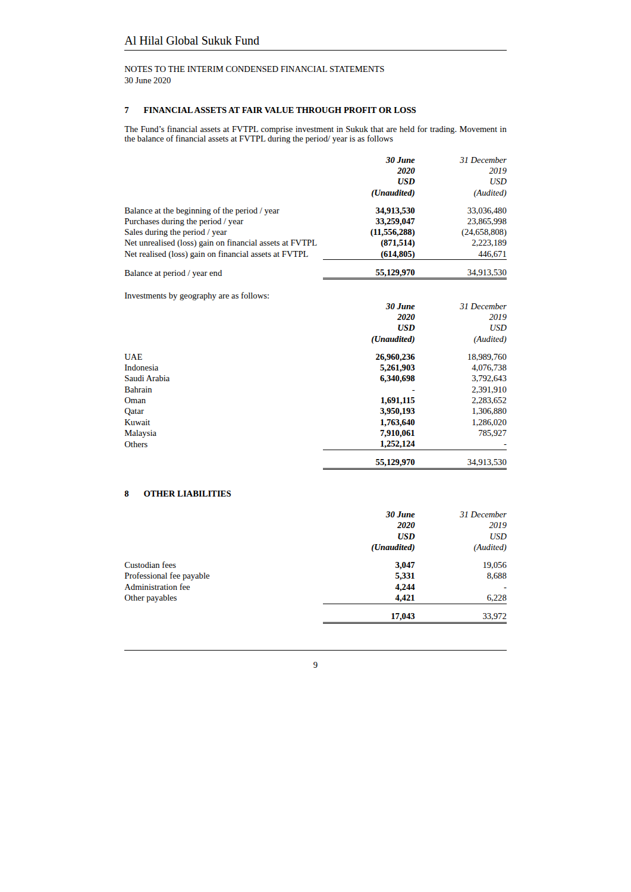Al Hilal Global Sukuk Fund
NOTES TO THE INTERIM CONDENSED FINANCIAL STATEMENTS
30 June 2020
7 Financial assets at fair value through profit or loss
The Fund’s financial assets at FVTPL comprise investment in Sukuk that are held for trading. Movement in the balance of financial assets at FVTPL during the period/ year is as follows
| | 30 June | 31 December |
| | 2020 | 2019 |
| | USD | USD |
| | (Unaudited) | (Audited) |
| Balance at the beginning of the period / year | 34,913,530 | 33,036,480 |
| Purchases during the period / year | 33,259,047 | 23,865,998 |
| Sales during the period / year | (11,556,288) | (24,658,808) |
| Net unrealised (loss) gain on financial assets at FVTPL | (871,514) | 2,223,189 |
| Net realised (loss) gain on financial assets at FVTPL | (614,805) | 446,671 |
| Balance at period / year end | 55,129,970 | 34,913,530 |
| Investments by geography are as follows: | | |
| | 30 June | 31 December |
| | 2020 | 2019 |
| | USD | USD |
| | (Unaudited) | (Audited) |
| UAE | 26,960,236 | 18,989,760 |
| Indonesia | 5,261,903 | 4,076,738 |
| Saudi Arabia | 6,340,698 | 3,792,643 |
| Bahrain | - | 2,391,910 |
| Oman | 1,691,115 | 2,283,652 |
| Qatar | 3,950,193 | 1,306,880 |
| Kuwait | 1,763,640 | 1,286,020 |
| Malaysia | 7,910,061 | 785,927 |
| Others | 1,252,124 | - |
| | 55,129,970 | 34,913,530 |
8 Other liabilities
| | 30 June | 31 December |
| | 2020 | 2019 |
| | USD | USD |
| | (Unaudited) | (Audited) |
| Custodian fees | 3,047 | 19,056 |
| Professional fee payable | 5,331 | 8,688 |
| Administration fee | 4,244 | - |
| Other payables | 4,421 | 6,228 |
| | 17,043 | 33,972 |
9